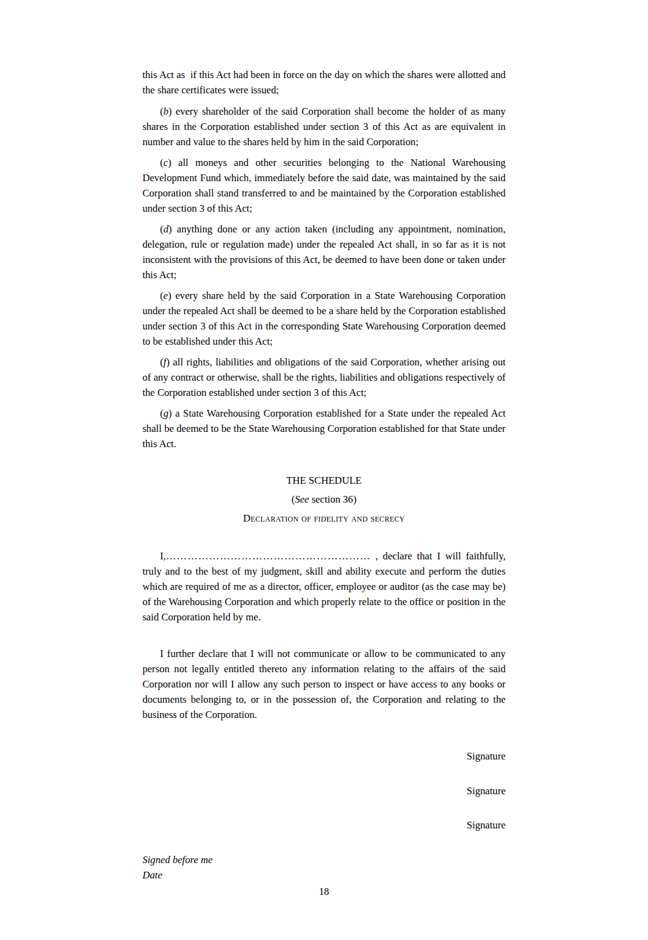this Act as if this Act had been in force on the day on which the shares were allotted and the share certificates were issued;
(b) every shareholder of the said Corporation shall become the holder of as many shares in the Corporation established under section 3 of this Act as are equivalent in number and value to the shares held by him in the said Corporation;
(c) all moneys and other securities belonging to the National Warehousing Development Fund which, immediately before the said date, was maintained by the said Corporation shall stand transferred to and be maintained by the Corporation established under section 3 of this Act;
(d) anything done or any action taken (including any appointment, nomination, delegation, rule or regulation made) under the repealed Act shall, in so far as it is not inconsistent with the provisions of this Act, be deemed to have been done or taken under this Act;
(e) every share held by the said Corporation in a State Warehousing Corporation under the repealed Act shall be deemed to be a share held by the Corporation established under section 3 of this Act in the corresponding State Warehousing Corporation deemed to be established under this Act;
(f) all rights, liabilities and obligations of the said Corporation, whether arising out of any contract or otherwise, shall be the rights, liabilities and obligations respectively of the Corporation established under section 3 of this Act;
(g) a State Warehousing Corporation established for a State under the repealed Act shall be deemed to be the State Warehousing Corporation established for that State under this Act.
THE SCHEDULE
(See section 36)
Declaration of fidelity and secrecy
I,………………………………………………… , declare that I will faithfully, truly and to the best of my judgment, skill and ability execute and perform the duties which are required of me as a director, officer, employee or auditor (as the case may be) of the Warehousing Corporation and which properly relate to the office or position in the said Corporation held by me.
I further declare that I will not communicate or allow to be communicated to any person not legally entitled thereto any information relating to the affairs of the said Corporation nor will I allow any such person to inspect or have access to any books or documents belonging to, or in the possession of, the Corporation and relating to the business of the Corporation.
Signature
Signature
Signature
Signed before me
Date
18